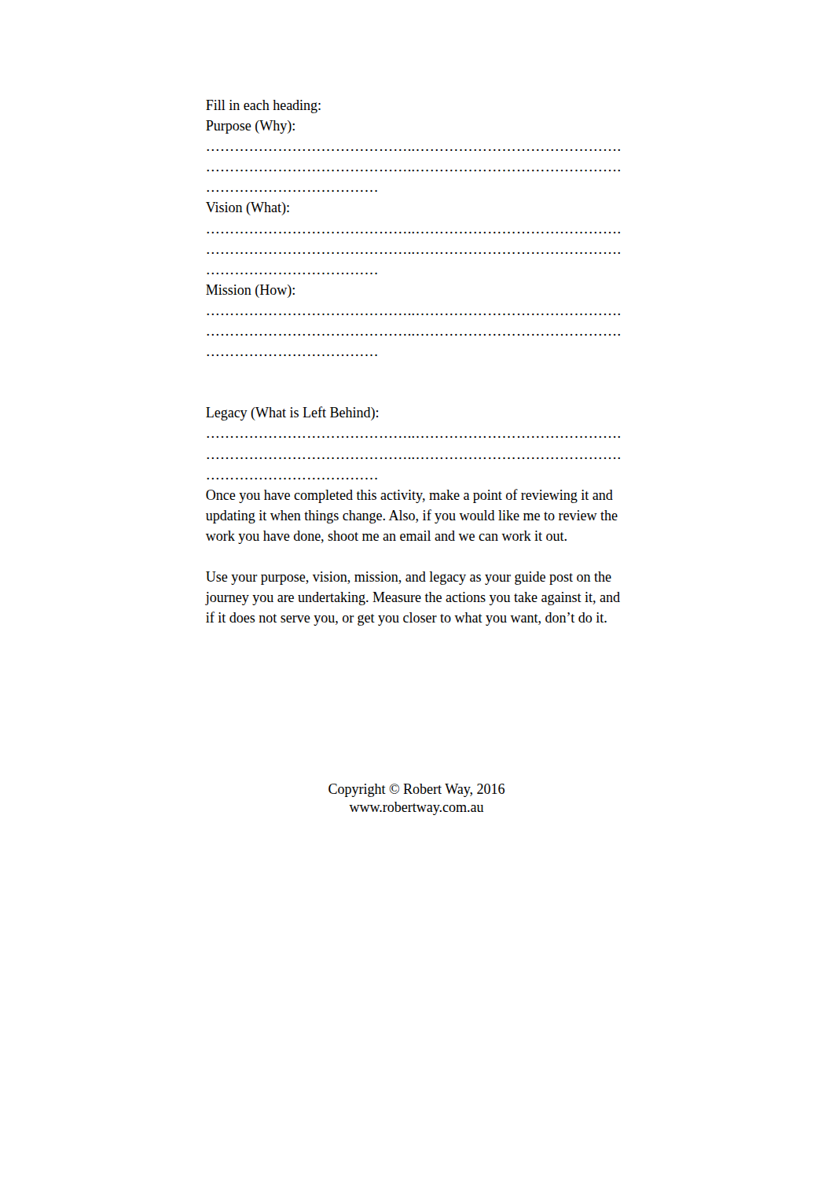Fill in each heading:
Purpose (Why):
……………………………………..…………………………………….
……………………………………..…………………………………….
………………………………
Vision (What):
……………………………………..…………………………………….
……………………………………..…………………………………….
………………………………
Mission (How):
……………………………………..…………………………………….
……………………………………..…………………………………….
………………………………
Legacy (What is Left Behind):
……………………………………..…………………………………….
……………………………………..…………………………………….
………………………………
Once you have completed this activity, make a point of reviewing it and updating it when things change. Also, if you would like me to review the work you have done, shoot me an email and we can work it out.
Use your purpose, vision, mission, and legacy as your guide post on the journey you are undertaking. Measure the actions you take against it, and if it does not serve you, or get you closer to what you want, don’t do it.
Copyright © Robert Way, 2016
www.robertway.com.au